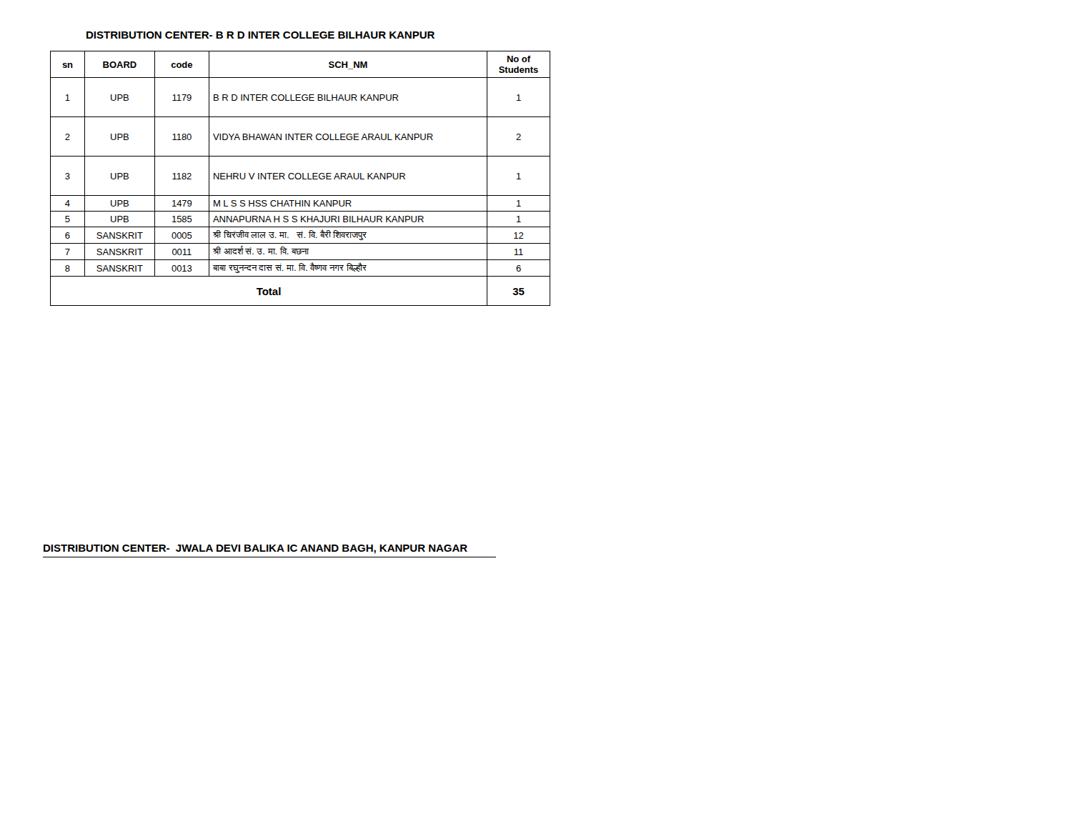DISTRIBUTION CENTER- B R D INTER COLLEGE BILHAUR KANPUR
| sn | BOARD | code | SCH_NM | No of Students |
| --- | --- | --- | --- | --- |
| 1 | UPB | 1179 | B R D INTER COLLEGE BILHAUR KANPUR | 1 |
| 2 | UPB | 1180 | VIDYA BHAWAN INTER COLLEGE ARAUL KANPUR | 2 |
| 3 | UPB | 1182 | NEHRU V INTER COLLEGE ARAUL KANPUR | 1 |
| 4 | UPB | 1479 | M L S S HSS CHATHIN KANPUR | 1 |
| 5 | UPB | 1585 | ANNAPURNA H S S KHAJURI BILHAUR KANPUR | 1 |
| 6 | SANSKRIT | 0005 | श्री चिरंजीव लाल उ. मा. सं. वि. बैरी शिवराजपुर | 12 |
| 7 | SANSKRIT | 0011 | श्री आदर्श सं. उ. मा. वि. बछना | 11 |
| 8 | SANSKRIT | 0013 | बाबा रघुनन्दन दास सं. मा. वि. वैष्णव नगर बिल्हौर | 6 |
| Total | 35 |
DISTRIBUTION CENTER- JWALA DEVI BALIKA IC ANAND BAGH, KANPUR NAGAR